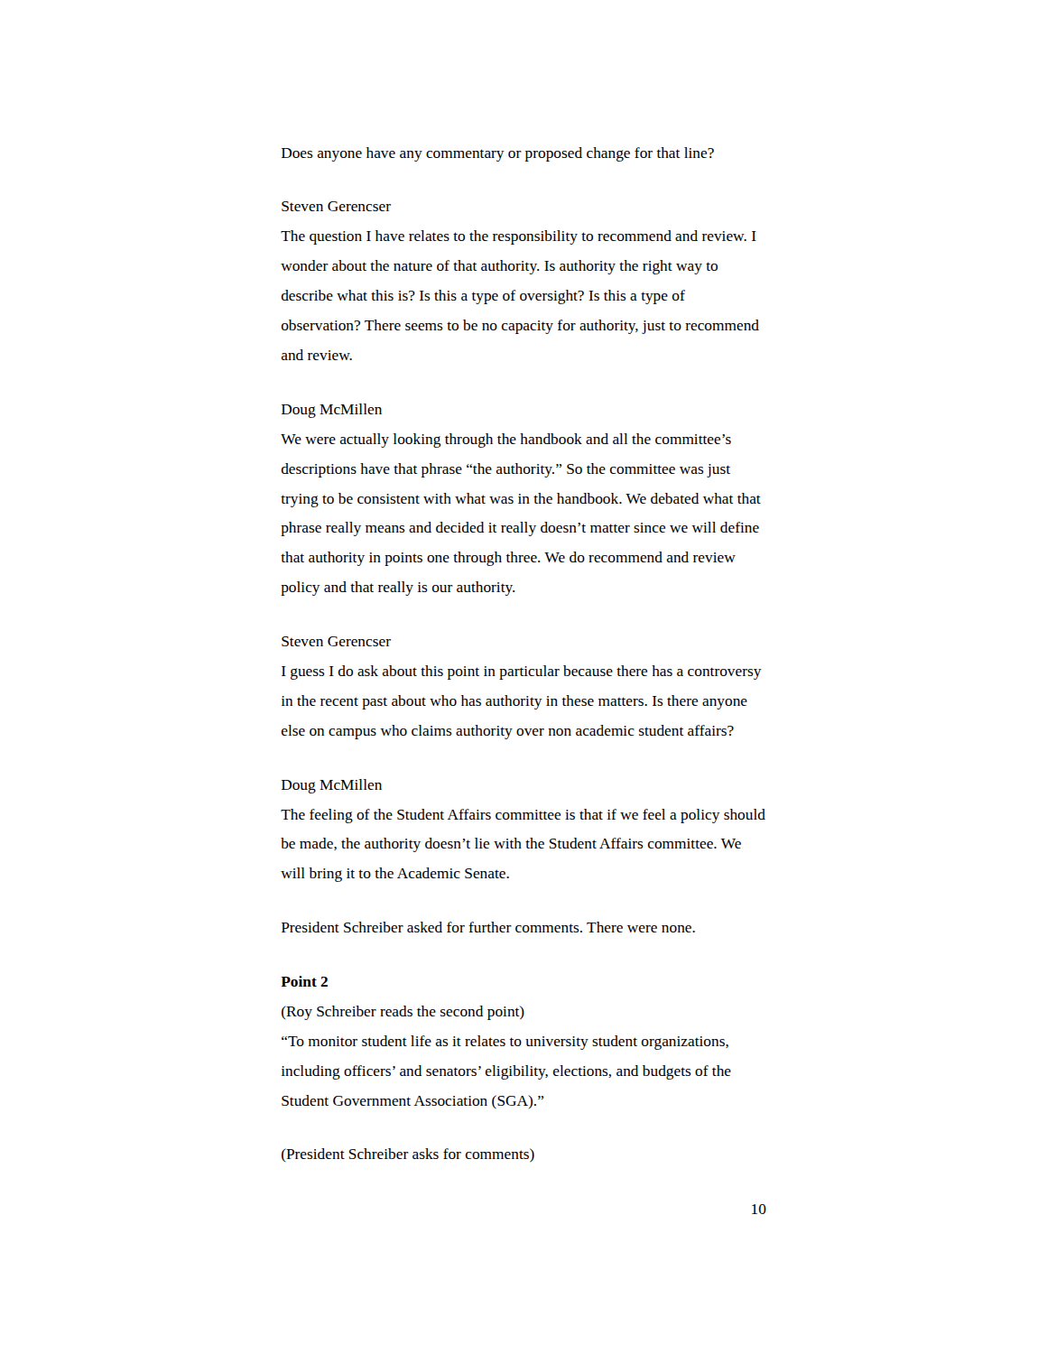Does anyone have any commentary or proposed change for that line?
Steven Gerencser
The question I have relates to the responsibility to recommend and review. I wonder about the nature of that authority. Is authority the right way to describe what this is? Is this a type of oversight? Is this a type of observation? There seems to be no capacity for authority, just to recommend and review.
Doug McMillen
We were actually looking through the handbook and all the committee’s descriptions have that phrase “the authority.” So the committee was just trying to be consistent with what was in the handbook. We debated what that phrase really means and decided it really doesn’t matter since we will define that authority in points one through three. We do recommend and review policy and that really is our authority.
Steven Gerencser
I guess I do ask about this point in particular because there has a controversy in the recent past about who has authority in these matters. Is there anyone else on campus who claims authority over non academic student affairs?
Doug McMillen
The feeling of the Student Affairs committee is that if we feel a policy should be made, the authority doesn’t lie with the Student Affairs committee. We will bring it to the Academic Senate.
President Schreiber asked for further comments. There were none.
Point 2
(Roy Schreiber reads the second point)
“To monitor student life as it relates to university student organizations, including officers’ and senators’ eligibility, elections, and budgets of the Student Government Association (SGA).”
(President Schreiber asks for comments)
10